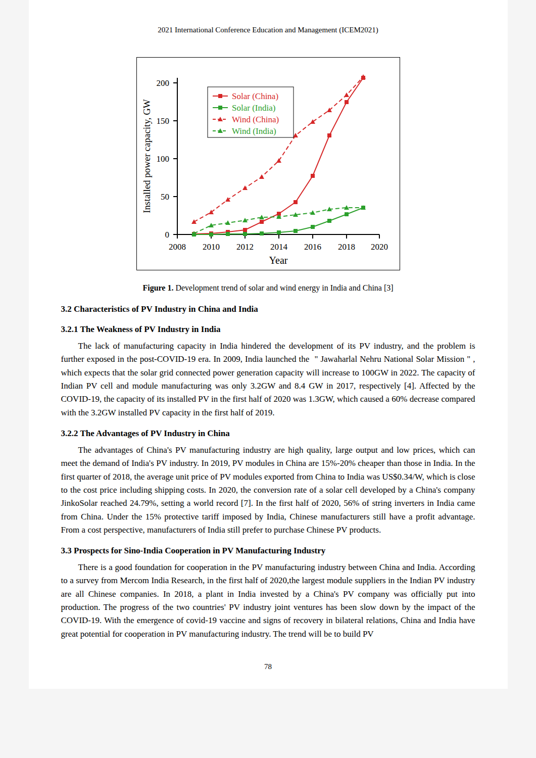2021 International Conference Education and Management (ICEM2021)
0 50 100 150 200 2008 2010 2012 2014 2016 2018 2020 Year Installed power capacity, GW Solar (China) Solar (India) Wind (China) Wind (India)
Figure 1. Development trend of solar and wind energy in India and China [3]
3.2 Characteristics of PV Industry in China and India
3.2.1 The Weakness of PV Industry in India
The lack of manufacturing capacity in India hindered the development of its PV industry, and the problem is further exposed in the post-COVID-19 era. In 2009, India launched the " Jawaharlal Nehru National Solar Mission " , which expects that the solar grid connected power generation capacity will increase to 100GW in 2022. The capacity of Indian PV cell and module manufacturing was only 3.2GW and 8.4 GW in 2017, respectively [4]. Affected by the COVID-19, the capacity of its installed PV in the first half of 2020 was 1.3GW, which caused a 60% decrease compared with the 3.2GW installed PV capacity in the first half of 2019.
3.2.2 The Advantages of PV Industry in China
The advantages of China's PV manufacturing industry are high quality, large output and low prices, which can meet the demand of India's PV industry. In 2019, PV modules in China are 15%-20% cheaper than those in India. In the first quarter of 2018, the average unit price of PV modules exported from China to India was US$0.34/W, which is close to the cost price including shipping costs. In 2020, the conversion rate of a solar cell developed by a China's company JinkoSolar reached 24.79%, setting a world record [7]. In the first half of 2020, 56% of string inverters in India came from China. Under the 15% protective tariff imposed by India, Chinese manufacturers still have a profit advantage. From a cost perspective, manufacturers of India still prefer to purchase Chinese PV products.
3.3 Prospects for Sino-India Cooperation in PV Manufacturing Industry
There is a good foundation for cooperation in the PV manufacturing industry between China and India. According to a survey from Mercom India Research, in the first half of 2020,the largest module suppliers in the Indian PV industry are all Chinese companies. In 2018, a plant in India invested by a China's PV company was officially put into production. The progress of the two countries' PV industry joint ventures has been slow down by the impact of the COVID-19. With the emergence of covid-19 vaccine and signs of recovery in bilateral relations, China and India have great potential for cooperation in PV manufacturing industry. The trend will be to build PV
78